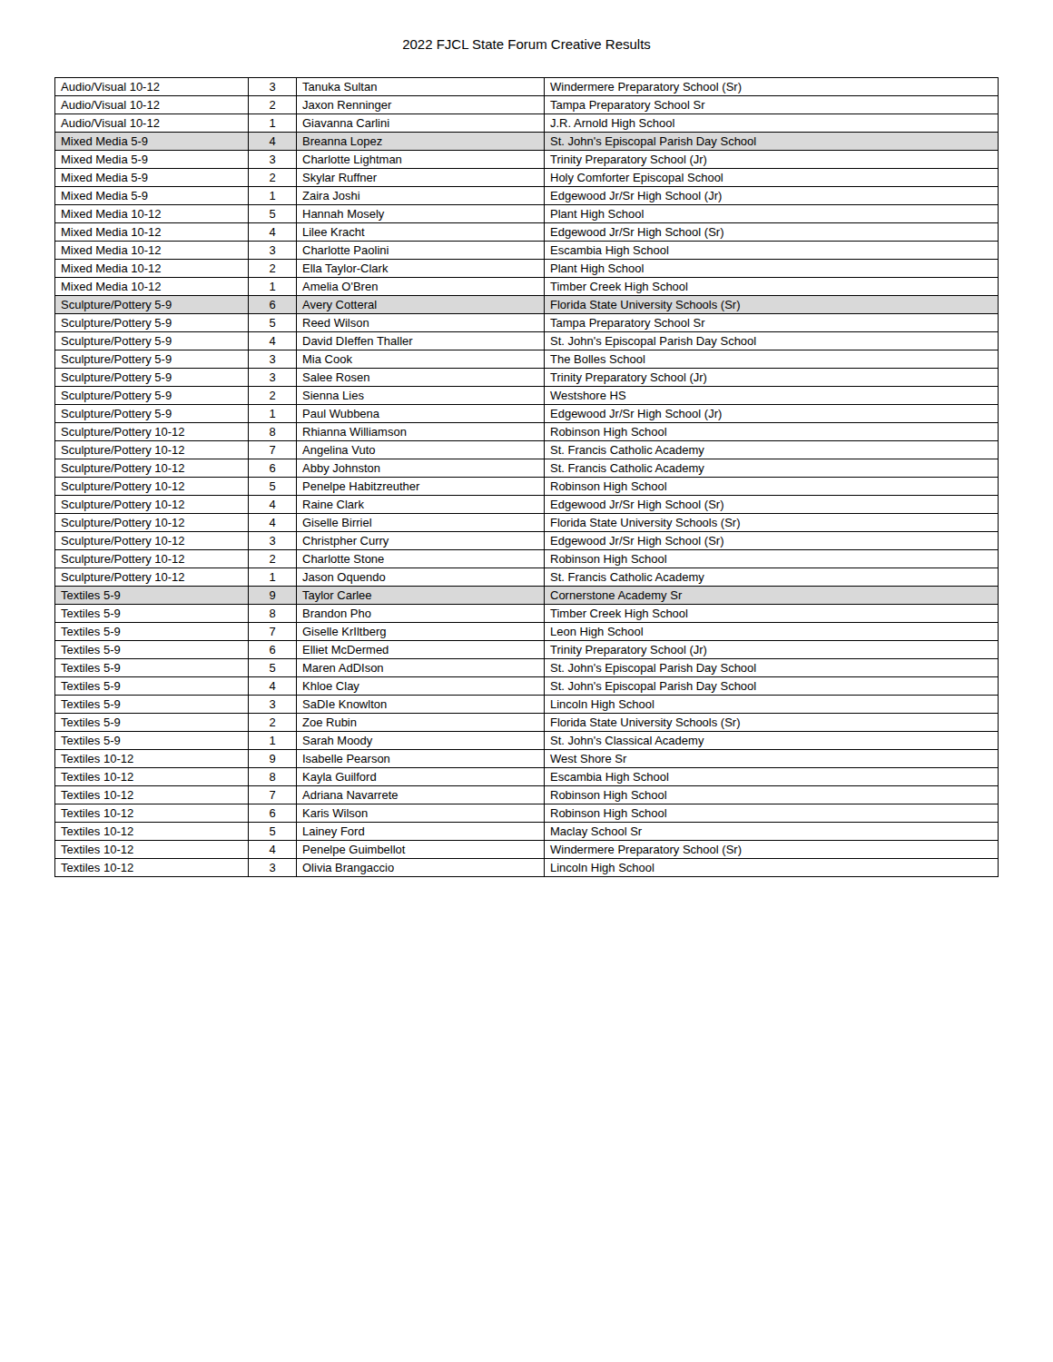2022 FJCL State Forum Creative Results
| Audio/Visual 10-12 | 3 | Tanuka Sultan | Windermere Preparatory School (Sr) |
| Audio/Visual 10-12 | 2 | Jaxon Renninger | Tampa Preparatory School Sr |
| Audio/Visual 10-12 | 1 | Giavanna Carlini | J.R. Arnold High School |
| Mixed Media 5-9 | 4 | Breanna Lopez | St. John's Episcopal Parish Day School |
| Mixed Media 5-9 | 3 | Charlotte Lightman | Trinity Preparatory School (Jr) |
| Mixed Media 5-9 | 2 | Skylar Ruffner | Holy Comforter Episcopal School |
| Mixed Media 5-9 | 1 | Zaira Joshi | Edgewood Jr/Sr High School (Jr) |
| Mixed Media 10-12 | 5 | Hannah Mosely | Plant High School |
| Mixed Media 10-12 | 4 | Lilee Kracht | Edgewood Jr/Sr High School (Sr) |
| Mixed Media 10-12 | 3 | Charlotte Paolini | Escambia High School |
| Mixed Media 10-12 | 2 | Ella Taylor-Clark | Plant High School |
| Mixed Media 10-12 | 1 | Amelia O'Bren | Timber Creek High School |
| Sculpture/Pottery 5-9 | 6 | Avery Cotteral | Florida State University Schools (Sr) |
| Sculpture/Pottery 5-9 | 5 | Reed Wilson | Tampa Preparatory School Sr |
| Sculpture/Pottery 5-9 | 4 | David DIeffen Thaller | St. John's Episcopal Parish Day School |
| Sculpture/Pottery 5-9 | 3 | Mia Cook | The Bolles School |
| Sculpture/Pottery 5-9 | 3 | Salee Rosen | Trinity Preparatory School (Jr) |
| Sculpture/Pottery 5-9 | 2 | Sienna Lies | Westshore HS |
| Sculpture/Pottery 5-9 | 1 | Paul Wubbena | Edgewood Jr/Sr High School (Jr) |
| Sculpture/Pottery 10-12 | 8 | Rhianna Williamson | Robinson High School |
| Sculpture/Pottery 10-12 | 7 | Angelina Vuto | St. Francis Catholic Academy |
| Sculpture/Pottery 10-12 | 6 | Abby Johnston | St. Francis Catholic Academy |
| Sculpture/Pottery 10-12 | 5 | Penelpe Habitzreuther | Robinson High School |
| Sculpture/Pottery 10-12 | 4 | Raine Clark | Edgewood Jr/Sr High School (Sr) |
| Sculpture/Pottery 10-12 | 4 | Giselle Birriel | Florida State University Schools (Sr) |
| Sculpture/Pottery 10-12 | 3 | Christpher Curry | Edgewood Jr/Sr High School (Sr) |
| Sculpture/Pottery 10-12 | 2 | Charlotte Stone | Robinson High School |
| Sculpture/Pottery 10-12 | 1 | Jason Oquendo | St. Francis Catholic Academy |
| Textiles 5-9 | 9 | Taylor Carlee | Cornerstone Academy Sr |
| Textiles 5-9 | 8 | Brandon Pho | Timber Creek High School |
| Textiles 5-9 | 7 | Giselle KrIltberg | Leon High School |
| Textiles 5-9 | 6 | Elliet McDermed | Trinity Preparatory School (Jr) |
| Textiles 5-9 | 5 | Maren AdDIson | St. John's Episcopal Parish Day School |
| Textiles 5-9 | 4 | Khloe Clay | St. John's Episcopal Parish Day School |
| Textiles 5-9 | 3 | SaDIe Knowlton | Lincoln High School |
| Textiles 5-9 | 2 | Zoe Rubin | Florida State University Schools (Sr) |
| Textiles 5-9 | 1 | Sarah Moody | St. John's Classical Academy |
| Textiles 10-12 | 9 | Isabelle Pearson | West Shore Sr |
| Textiles 10-12 | 8 | Kayla Guilford | Escambia High School |
| Textiles 10-12 | 7 | Adriana Navarrete | Robinson High School |
| Textiles 10-12 | 6 | Karis Wilson | Robinson High School |
| Textiles 10-12 | 5 | Lainey Ford | Maclay School Sr |
| Textiles 10-12 | 4 | Penelpe Guimbellot | Windermere Preparatory School (Sr) |
| Textiles 10-12 | 3 | Olivia Brangaccio | Lincoln High School |